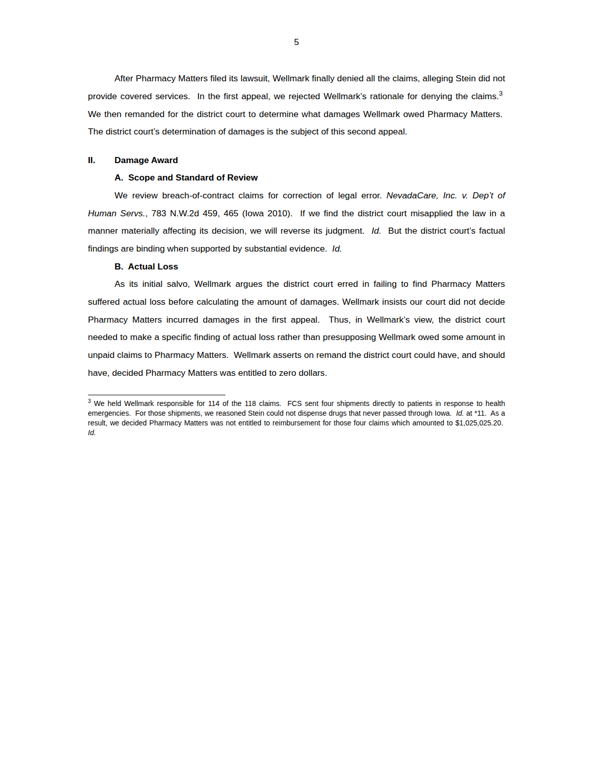5
After Pharmacy Matters filed its lawsuit, Wellmark finally denied all the claims, alleging Stein did not provide covered services. In the first appeal, we rejected Wellmark’s rationale for denying the claims.3 We then remanded for the district court to determine what damages Wellmark owed Pharmacy Matters. The district court’s determination of damages is the subject of this second appeal.
II. Damage Award
A. Scope and Standard of Review
We review breach-of-contract claims for correction of legal error. NevadaCare, Inc. v. Dep’t of Human Servs., 783 N.W.2d 459, 465 (Iowa 2010). If we find the district court misapplied the law in a manner materially affecting its decision, we will reverse its judgment. Id. But the district court’s factual findings are binding when supported by substantial evidence. Id.
B. Actual Loss
As its initial salvo, Wellmark argues the district court erred in failing to find Pharmacy Matters suffered actual loss before calculating the amount of damages. Wellmark insists our court did not decide Pharmacy Matters incurred damages in the first appeal. Thus, in Wellmark’s view, the district court needed to make a specific finding of actual loss rather than presupposing Wellmark owed some amount in unpaid claims to Pharmacy Matters. Wellmark asserts on remand the district court could have, and should have, decided Pharmacy Matters was entitled to zero dollars.
3 We held Wellmark responsible for 114 of the 118 claims. FCS sent four shipments directly to patients in response to health emergencies. For those shipments, we reasoned Stein could not dispense drugs that never passed through Iowa. Id. at *11. As a result, we decided Pharmacy Matters was not entitled to reimbursement for those four claims which amounted to $1,025,025.20. Id.